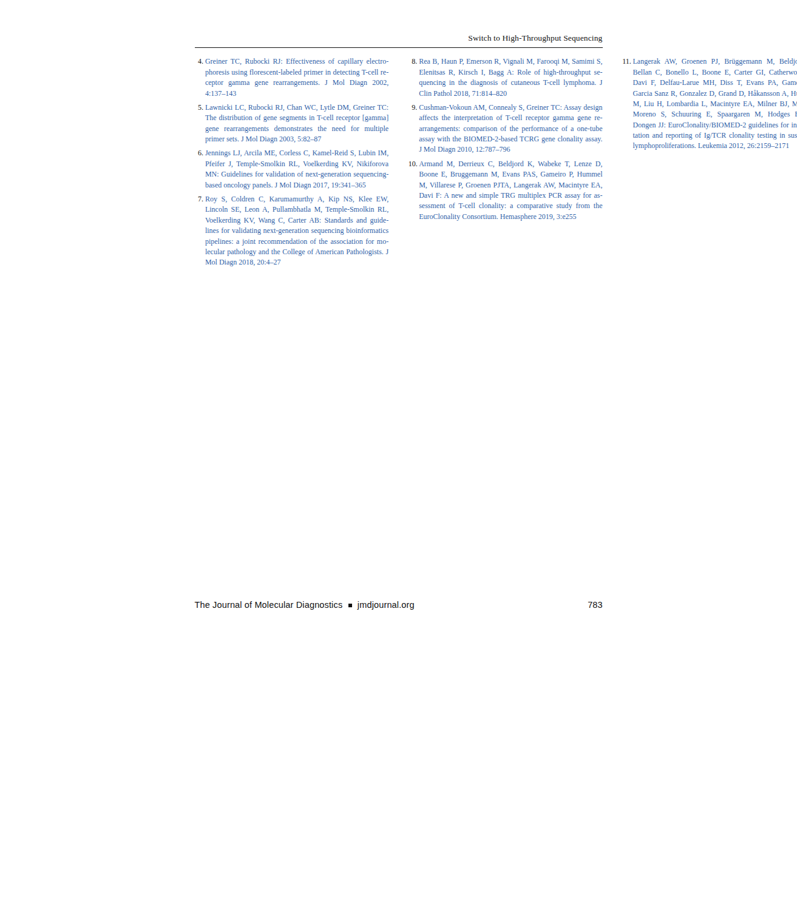Switch to High-Throughput Sequencing
Greiner TC, Rubocki RJ: Effectiveness of capillary electrophoresis using florescent-labeled primer in detecting T-cell receptor gamma gene rearrangements. J Mol Diagn 2002, 4:137–143
Lawnicki LC, Rubocki RJ, Chan WC, Lytle DM, Greiner TC: The distribution of gene segments in T-cell receptor [gamma] gene rearrangements demonstrates the need for multiple primer sets. J Mol Diagn 2003, 5:82–87
Jennings LJ, Arcila ME, Corless C, Kamel-Reid S, Lubin IM, Pfeifer J, Temple-Smolkin RL, Voelkerding KV, Nikiforova MN: Guidelines for validation of next-generation sequencing-based oncology panels. J Mol Diagn 2017, 19:341–365
Roy S, Coldren C, Karumamurthy A, Kip NS, Klee EW, Lincoln SE, Leon A, Pullambhatla M, Temple-Smolkin RL, Voelkerding KV, Wang C, Carter AB: Standards and guidelines for validating next-generation sequencing bioinformatics pipelines: a joint recommendation of the association for molecular pathology and the College of American Pathologists. J Mol Diagn 2018, 20:4–27
Rea B, Haun P, Emerson R, Vignali M, Farooqi M, Samimi S, Elenitsas R, Kirsch I, Bagg A: Role of high-throughput sequencing in the diagnosis of cutaneous T-cell lymphoma. J Clin Pathol 2018, 71:814–820
Cushman-Vokoun AM, Connealy S, Greiner TC: Assay design affects the interpretation of T-cell receptor gamma gene rearrangements: comparison of the performance of a one-tube assay with the BIOMED-2-based TCRG gene clonality assay. J Mol Diagn 2010, 12:787–796
Armand M, Derrieux C, Beldjord K, Wabeke T, Lenze D, Boone E, Bruggemann M, Evans PAS, Gameiro P, Hummel M, Villarese P, Groenen PJTA, Langerak AW, Macintyre EA, Davi F: A new and simple TRG multiplex PCR assay for assessment of T-cell clonality: a comparative study from the EuroClonality Consortium. Hemasphere 2019, 3:e255
Langerak AW, Groenen PJ, Brüggemann M, Beldjord K, Bellan C, Bonello L, Boone E, Carter GI, Catherwood M, Davi F, Delfau-Larue MH, Diss T, Evans PA, Gameiro P, Garcia Sanz R, Gonzalez D, Grand D, Håkansson A, Hummel M, Liu H, Lombardia L, Macintyre EA, Milner BJ, Montes-Moreno S, Schuuring E, Spaargaren M, Hodges E, van Dongen JJ: EuroClonality/BIOMED-2 guidelines for interpretation and reporting of Ig/TCR clonality testing in suspected lymphoproliferations. Leukemia 2012, 26:2159–2171
The Journal of Molecular Diagnostics jmdjournal.org
783